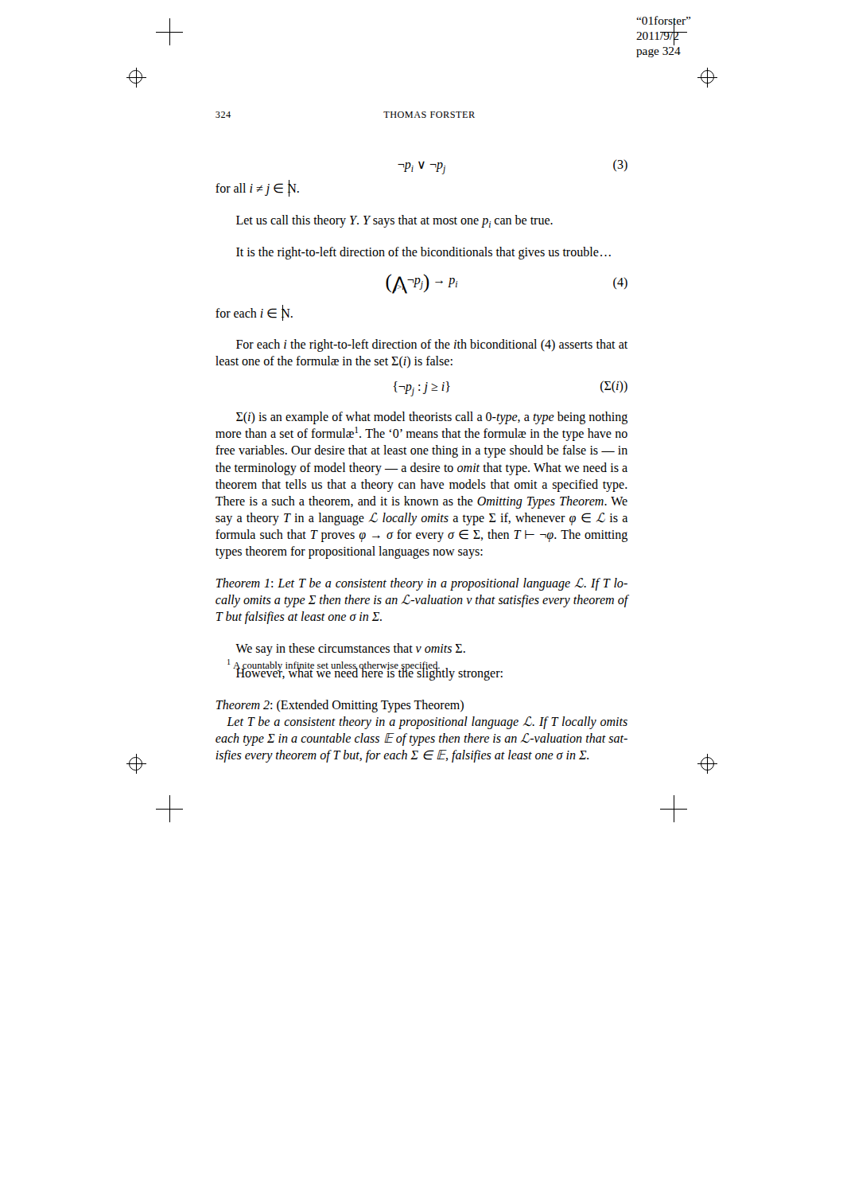“01forster”
2011/9/2
page 324
324
THOMAS FORSTER
¬pi ∨ ¬pj (3)
for all i ≠ j ∈ .
Let us call this theory Y. Y says that at most one pi can be true.
It is the right-to-left direction of the biconditionals that gives us trouble . . .
(⋀j>i¬pj) → pi (4)
for each i ∈ .
For each i the right-to-left direction of the ith biconditional (4) asserts that at least one of the formulæ in the set Σ(i) is false:
{¬pj : j ≥ i} (Σ(i))
Σ(i) is an example of what model theorists call a 0-type, a type being nothing more than a set of formulæ1. The ‘0’ means that the formulæ in the type have no free variables. Our desire that at least one thing in a type should be false is — in the terminology of model theory — a desire to omit that type. What we need is a theorem that tells us that a theory can have models that omit a specified type. There is a such a theorem, and it is known as the Omitting Types Theorem. We say a theory T in a language ℒ locally omits a type Σ if, whenever φ ∈ ℒ is a formula such that T proves φ → σ for every σ ∈ Σ, then T ⊢ ¬φ. The omitting types theorem for propositional languages now says:
Theorem 1: Let T be a consistent theory in a propositional language ℒ. If T locally omits a type Σ then there is an ℒ-valuation v that satisfies every theorem of T but falsifies at least one σ in Σ.
We say in these circumstances that v omits Σ.
However, what we need here is the slightly stronger:
Theorem 2: (Extended Omitting Types Theorem)
Let T be a consistent theory in a propositional language ℒ. If T locally omits each type Σ in a countable class 𝔼 of types then there is an ℒ-valuation that satisfies every theorem of T but, for each Σ ∈ 𝔼, falsifies at least one σ in Σ.
1 A countably infinite set unless otherwise specified.